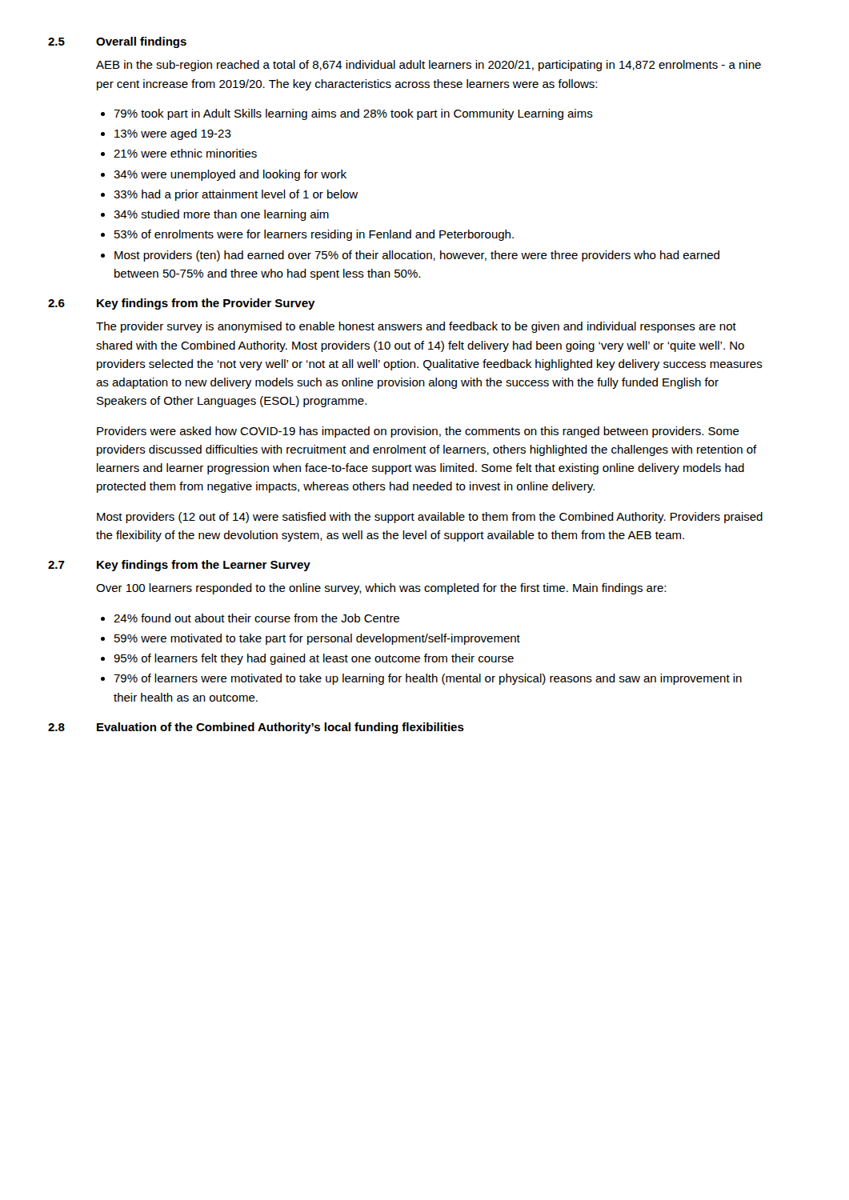2.5
Overall findings
AEB in the sub-region reached a total of 8,674 individual adult learners in 2020/21, participating in 14,872 enrolments - a nine per cent increase from 2019/20. The key characteristics across these learners were as follows:
79% took part in Adult Skills learning aims and 28% took part in Community Learning aims
13% were aged 19-23
21% were ethnic minorities
34% were unemployed and looking for work
33% had a prior attainment level of 1 or below
34% studied more than one learning aim
53% of enrolments were for learners residing in Fenland and Peterborough.
Most providers (ten) had earned over 75% of their allocation, however, there were three providers who had earned between 50-75% and three who had spent less than 50%.
2.6
Key findings from the Provider Survey
The provider survey is anonymised to enable honest answers and feedback to be given and individual responses are not shared with the Combined Authority. Most providers (10 out of 14) felt delivery had been going ‘very well’ or ‘quite well’. No providers selected the ‘not very well’ or ‘not at all well’ option. Qualitative feedback highlighted key delivery success measures as adaptation to new delivery models such as online provision along with the success with the fully funded English for Speakers of Other Languages (ESOL) programme.
Providers were asked how COVID-19 has impacted on provision, the comments on this ranged between providers. Some providers discussed difficulties with recruitment and enrolment of learners, others highlighted the challenges with retention of learners and learner progression when face-to-face support was limited. Some felt that existing online delivery models had protected them from negative impacts, whereas others had needed to invest in online delivery.
Most providers (12 out of 14) were satisfied with the support available to them from the Combined Authority. Providers praised the flexibility of the new devolution system, as well as the level of support available to them from the AEB team.
2.7
Key findings from the Learner Survey
Over 100 learners responded to the online survey, which was completed for the first time. Main findings are:
24% found out about their course from the Job Centre
59% were motivated to take part for personal development/self-improvement
95% of learners felt they had gained at least one outcome from their course
79% of learners were motivated to take up learning for health (mental or physical) reasons and saw an improvement in their health as an outcome.
2.8
Evaluation of the Combined Authority’s local funding flexibilities